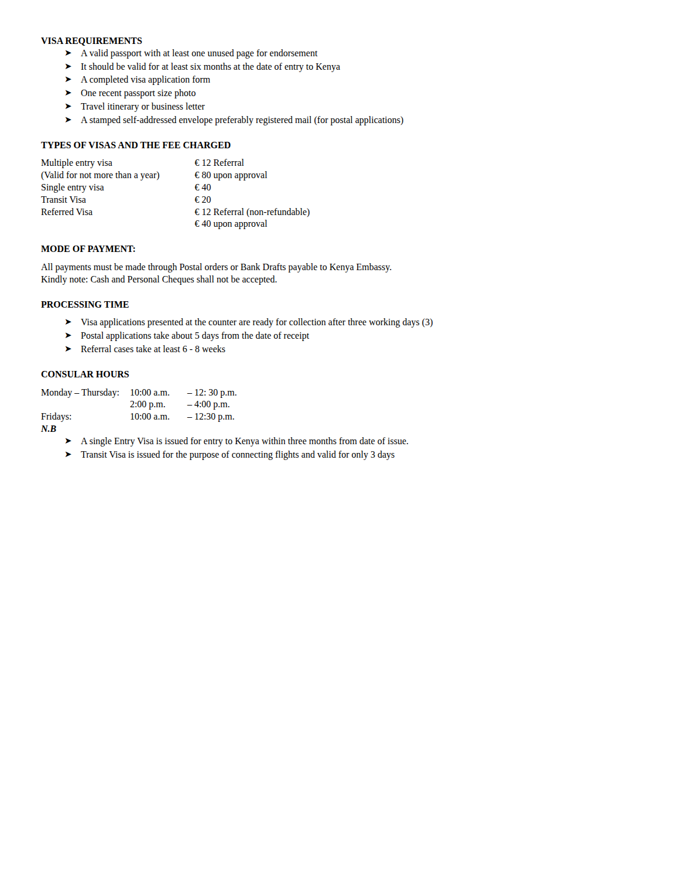VISA REQUIREMENTS
A valid passport with at least one unused page for endorsement
It should be valid for at least six months at the date of entry to Kenya
A completed visa application form
One recent passport size photo
Travel itinerary or business letter
A stamped self-addressed envelope preferably registered mail (for postal applications)
TYPES OF VISAS AND THE FEE CHARGED
| Multiple entry visa | € 12 Referral |
| (Valid for not more than a year) | € 80 upon approval |
| Single entry visa | € 40 |
| Transit Visa | € 20 |
| Referred Visa | € 12 Referral (non-refundable) |
| | € 40 upon approval |
MODE OF PAYMENT:
All payments must be made through Postal orders or Bank Drafts payable to Kenya Embassy.
Kindly note: Cash and Personal Cheques shall not be accepted.
PROCESSING TIME
Visa applications presented at the counter are ready for collection after three working days (3)
Postal applications take about 5 days from the date of receipt
Referral cases take at least 6 - 8 weeks
CONSULAR HOURS
| Monday – Thursday: | 10:00 a.m. | – 12: 30 p.m. |
| | 2:00 p.m. | – 4:00 p.m. |
| Fridays: | 10:00 a.m. | – 12:30 p.m. |
N.B
A single Entry Visa is issued for entry to Kenya within three months from date of issue.
Transit Visa is issued for the purpose of connecting flights and valid for only 3 days